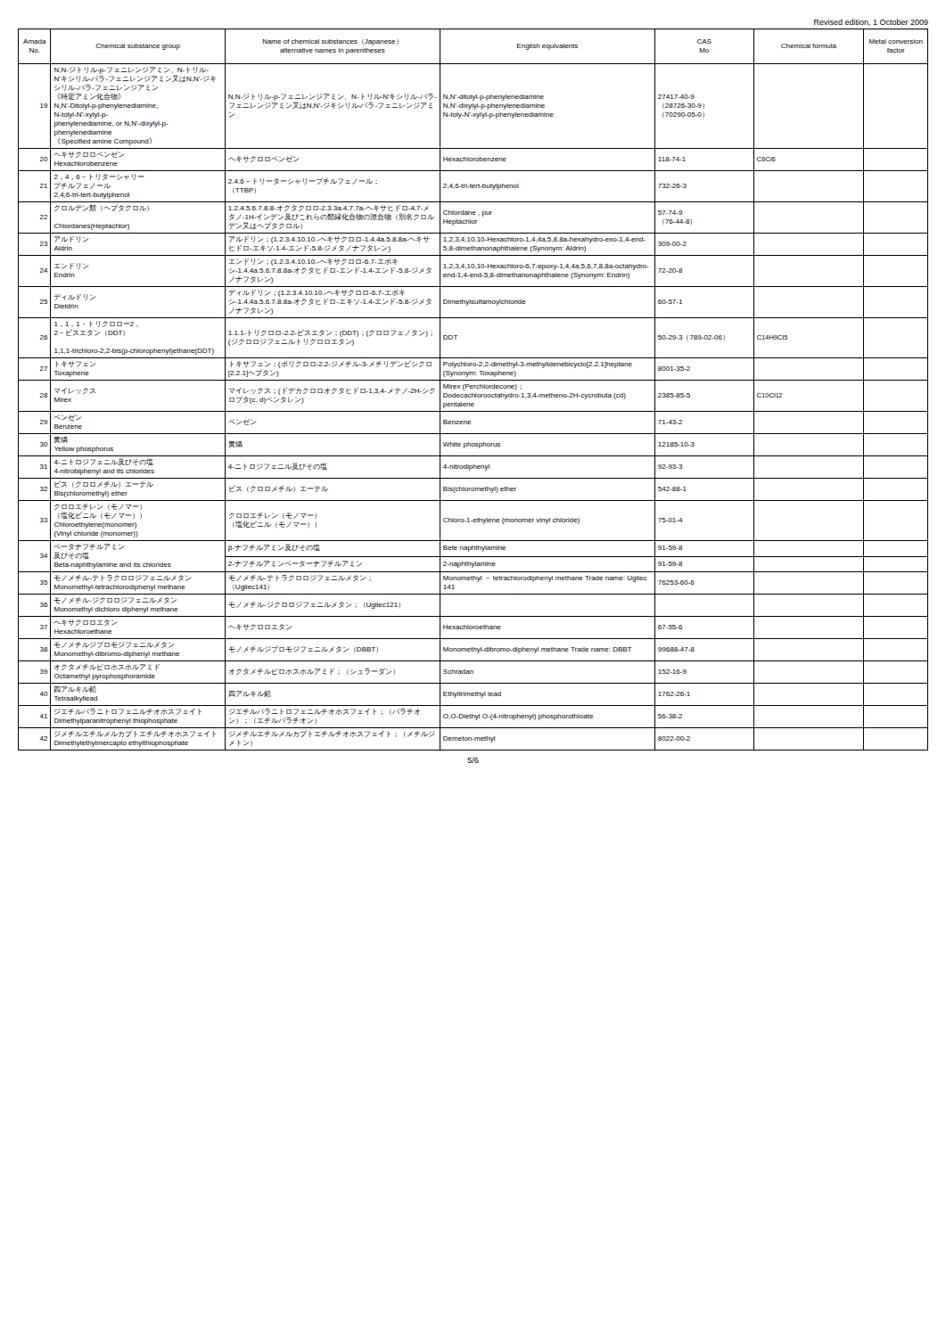Revised edition, 1 October 2009
| Amada No. | Chemical substance group | Name of chemical substances（Japanese） alternative names in parentheses | English equivalents | CAS Mo | Chemical formula | Metal conversion factor |
| --- | --- | --- | --- | --- | --- | --- |
| 19 | N,N-ジトリル-p-フェニレンジアミン、N-トリル-N'キシリル-パラ-フェニレンジアミン又はN,N'-ジキシリル-パラ-フェニレンジアミン 《特定アミン化合物》 N,N'-Ditolyl-p-phenylenediamine, N-tolyl-N'-xylyl-p- phenylenediamine, or N,N'-dixylyl-p- phenylenediamine 《Specified amine Compound》 | N,N-ジトリル-p-フェニレンジアミン、N-トリル-N'キシリル-パラ-フェニレンジアミン又はN,N'-ジキシリル-パラ-フェニレンジアミン | N,N'-ditolyl-p-phenylenediamine N,N'-dixylyl-p-phenylenediamine N-toly-N'-xylyl-p-phenylenediamine | 27417-40-9 （28726-30-9） （70290-05-0） | | |
| 20 | ヘキサクロロベンゼン Hexachlorobenzene | ヘキサクロロベンゼン | Hexachlorobenzene | 118-74-1 | C 6 Cl 6 | |
| 21 | 2，4，6－トリターシャリー ブチルフェノール 2,4,6-tri-tert-butylphenol | 2.4.6－トリーターシャリーブチルフェノール； （TTBP） | 2,4,6-tri-tert-butylphenol | 732-26-3 | | |
| 22 | クロルデン類（ヘプタクロル） Chlordanes(Heptachlor) | 1.2.4.5.6.7.8.8-オクタクロロ-2.3.3a.4.7.7a-ヘキサヒドロ-4.7-メタノ-1H-インデン及びこれらの類縁化合物の混合物（別名クロルデン又はヘプタクロル） | Chlordane , pur Heptachlor | 57-74-9 （76-44-8） | | |
| 23 | アルドリン Aldrin | アルドリン；(1.2.3.4.10.10.-ヘキサクロロ-1.4.4a.5.8.8a-ヘキサヒドロ-エキソ-1.4-エンド-5.8-ジメタノナフタレン) | 1,2,3,4,10,10-Hexachloro-1,4,4a,5,8,8a-hexahydro-exo-1,4-end-5,8-dimethanonaphthalene (Synonym: Aldrin) | 309-00-2 | | |
| 24 | エンドリン Endrin | エンドリン；(1.2.3.4.10.10.-ヘキサクロロ-6.7-エポキシ-1.4.4a.5.6.7.8.8a-オクタヒドロ-エンド-1.4-エンド-5.8-ジメタノナフタレン) | 1,2,3,4,10,10-Hexachloro-6,7-epoxy-1,4,4a,5,6,7,8,8a-octahydro-end-1,4-end-5,8-dimethanonaphthalene (Synonym: Endrin) | 72-20-8 | | |
| 25 | ディルドリン Dieldrin | ディルドリン；(1.2.3.4.10.10.-ヘキサクロロ-6.7-エポキシ-1.4.4a.5.6.7.8.8a-オクタヒドロ-エキソ-1.4-エンド-5.8-ジメタノナフタレン) | Dimethylsulfamoylchloride | 60-57-1 | | |
| 26 | 1，1，1・トリクロロー2， 2－ビスエタン（DDT） 1,1,1-trichloro-2,2-bis(p-chlorophenyl)ethane(DDT) | 1.1.1-トリクロロ-2.2-ビスエタン；(DDT)；(クロロフェノタン)；(ジクロロジフェニルトリクロロエタン) | DDT | 50-29-3（789-02-06） | C 14 H 9 Cl 5 | |
| 27 | トキサフェン Toxaphene | トキサフェン；(ポリクロロ-2.2-ジメチル-3-メチリデンビシクロ[2.2.1]ヘプタン) | Polychloro-2,2-dimethyl-3-methylidenebicyclo[2.2.1]heptane (Synonym: Toxaphene) | 8001-35-2 | | |
| 28 | マイレックス Mirex | マイレックス；(ドデカクロロオクタヒドロ-1,3,4-メテノ-2H-シクロブタ(c, d)ペンタレン) | Mirex (Perchlordecone)； Dodecachlorooctahydro-1,3,4-metheno-2H-cycrobuta (cd) pentalene | 2385-85-5 | C 10 Cl 12 | |
| 29 | ベンゼン Benzene | ベンゼン | Benzene | 71-43-2 | | |
| 30 | 黄燐 Yellow phosphorus | 黄燐 | White phosphorus | 12185-10-3 | | |
| 31 | 4-ニトロジフェニル及びその塩 4-nitrobiphenyl and its chlorides | 4-ニトロジフェニル及びその塩 | 4-nitrodiphenyl | 92-93-3 | | |
| 32 | ビス（クロロメチル）エーテル Bis(chloromethyl) ether | ビス（クロロメチル）エーテル | Bis(chloromethyl) ether | 542-88-1 | | |
| 33 | クロロエチレン（モノマー） （塩化ビニル（モノマー）） Chloroethylene(monomer) (Vinyl chloride (monomer)) | クロロエチレン（モノマー） （塩化ビニル（モノマー）） | Chloro-1-ethylene (monomer vinyl chloride) | 75-01-4 | | |
| 34 | ベータナフチルアミン 及びその塩 Beta-naphthylamine and its chlorides | β-ナフチルアミン及びその塩 | Bete naphthylamine | 91-59-8 | | |
| 2-ナフチルアミンベーターナフチルアミン | 2-naphthylamine | 91-59-8 | | |
| 35 | モノメチル-テトラクロロジフェニルメタン Monomethyl-tetrachlorodiphenyl methane | モノメチル-テトラクロロジフェニルメタン； （Ugilec141） | Monomethyl － tetrachlorodiphenyl methane Trade name: Ugilec 141 | 76253-60-6 | | |
| 36 | モノメチル-ジクロロジフェニルメタン Monomethyl dichloro diphenyl methane | モノメチル-ジクロロジフェニルメタン；（Ugilec121） | | | | |
| 37 | ヘキサクロロエタン Hexachloroethane | ヘキサクロロエタン | Hexachloroethane | 67-55-6 | | |
| 38 | モノメチルジブロモジフェニルメタン Monomethyl-dibromo-diphenyl methane | モノメチルジブロモジフェニルメタン（DBBT） | Monomethyl-dibromo-diphenyl methane Trade name: DBBT | 99688-47-8 | | |
| 39 | オクタメチルピロホスホルアミド Octamethyl pyrophosphoramide | オクタメチルピロホスホルアミド；（シュラーダン） | Schradan | 152-16-9 | | |
| 40 | 四アルキル鉛 Tetraalkyllead | 四アルキル鉛 | Ethyltrimethyl lead | 1762-26-1 | | |
| 41 | ジエチルパラニトロフェニルチオホスフェイト Dimethylparanitrophenyl thiophosphate | ジエチルパラニトロフェニルチオホスフェイト；（パラチオン）；（エチルパラチオン） | O,O-Diethyl O-(4-nitrophenyl) phosphorothioate | 56-38-2 | | |
| 42 | ジメチルエチルメルカプトエチルチオホスフェイト Dimethylethylmercapto ethylthiophosphate | ジメチルエチルメルカプトエチルチオホスフェイト；（メチルジメトン） | Demeton-methyl | 8022-00-2 | | |
5/6